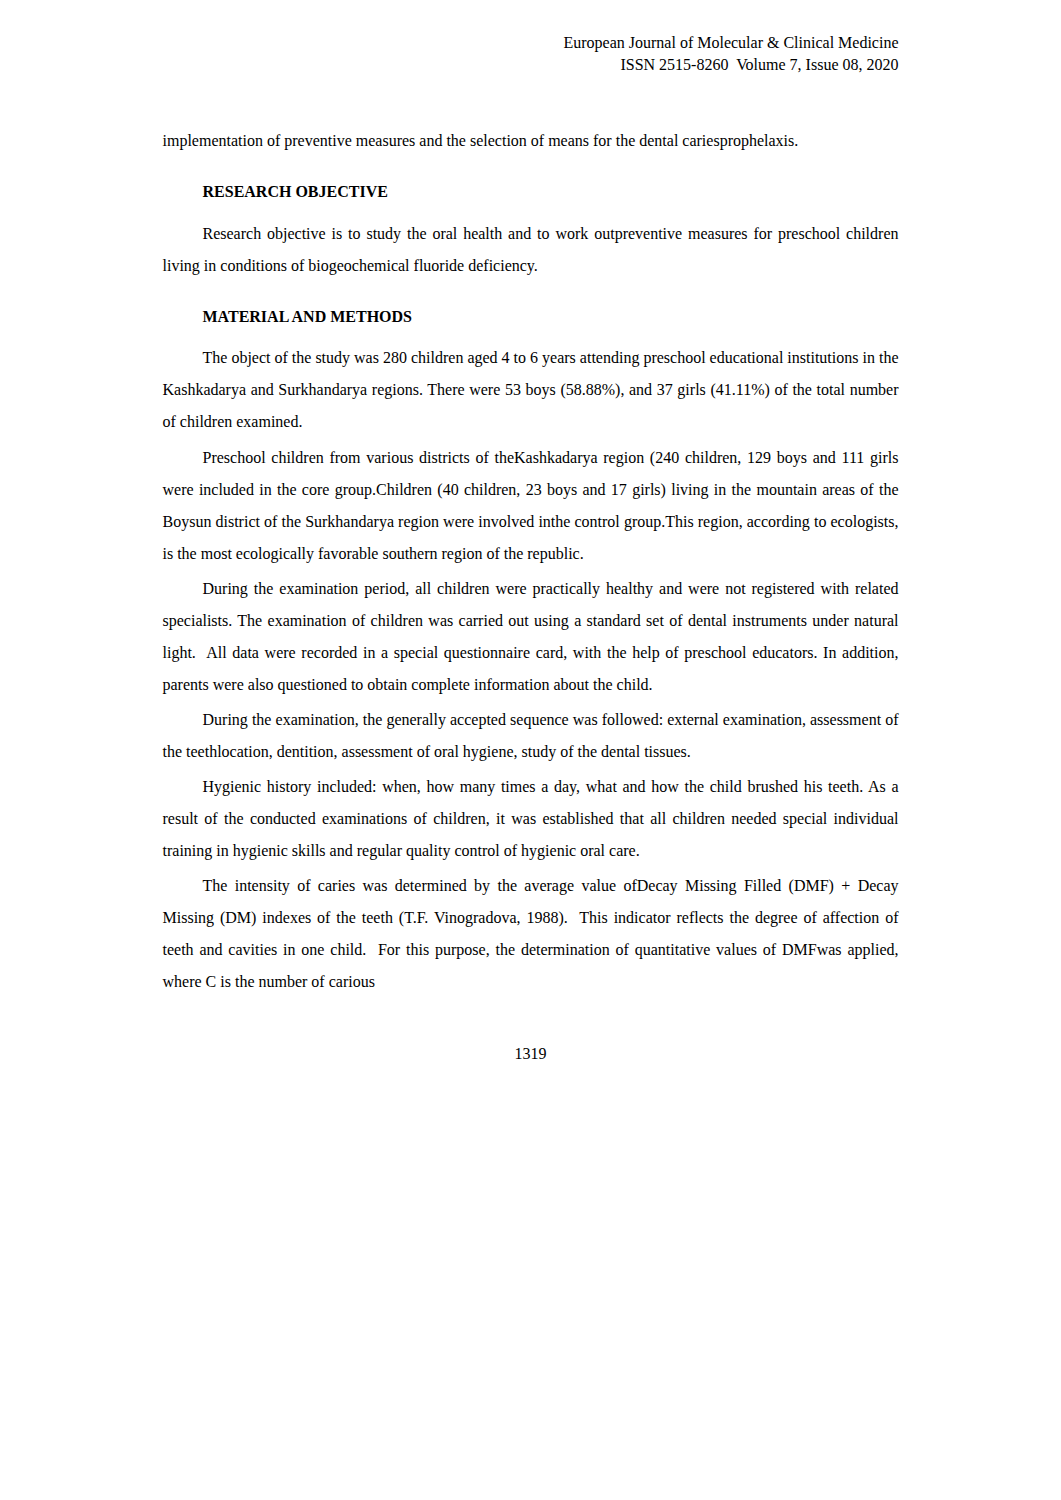European Journal of Molecular & Clinical Medicine ISSN 2515-8260 Volume 7, Issue 08, 2020
implementation of preventive measures and the selection of means for the dental cariesprophelaxis.
RESEARCH OBJECTIVE
Research objective is to study the oral health and to work outpreventive measures for preschool children living in conditions of biogeochemical fluoride deficiency.
MATERIAL AND METHODS
The object of the study was 280 children aged 4 to 6 years attending preschool educational institutions in the Kashkadarya and Surkhandarya regions. There were 53 boys (58.88%), and 37 girls (41.11%) of the total number of children examined.
Preschool children from various districts of theKashkadarya region (240 children, 129 boys and 111 girls were included in the core group.Children (40 children, 23 boys and 17 girls) living in the mountain areas of the Boysun district of the Surkhandarya region were involved inthe control group.This region, according to ecologists, is the most ecologically favorable southern region of the republic.
During the examination period, all children were practically healthy and were not registered with related specialists. The examination of children was carried out using a standard set of dental instruments under natural light. All data were recorded in a special questionnaire card, with the help of preschool educators. In addition, parents were also questioned to obtain complete information about the child.
During the examination, the generally accepted sequence was followed: external examination, assessment of the teethlocation, dentition, assessment of oral hygiene, study of the dental tissues.
Hygienic history included: when, how many times a day, what and how the child brushed his teeth. As a result of the conducted examinations of children, it was established that all children needed special individual training in hygienic skills and regular quality control of hygienic oral care.
The intensity of caries was determined by the average value ofDecay Missing Filled (DMF) + Decay Missing (DM) indexes of the teeth (T.F. Vinogradova, 1988). This indicator reflects the degree of affection of teeth and cavities in one child. For this purpose, the determination of quantitative values of DMFwas applied, where C is the number of carious
1319